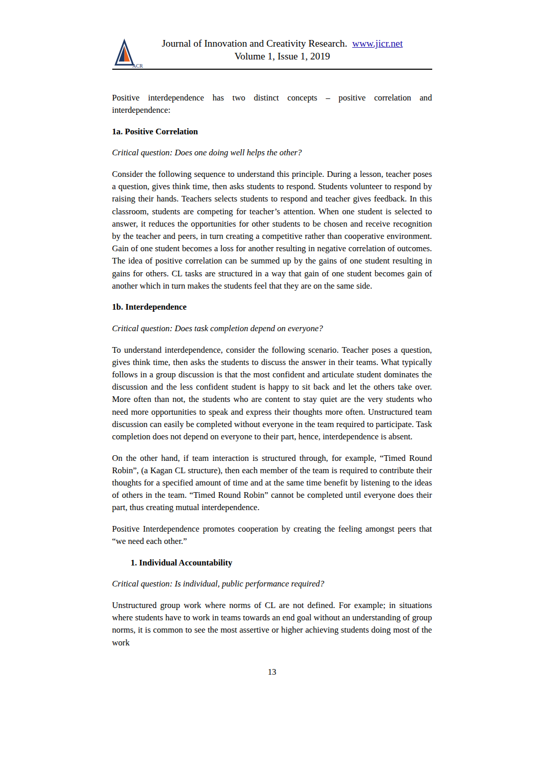ACR
Journal of Innovation and Creativity Research. www.jicr.net
Volume 1, Issue 1, 2019
Positive interdependence has two distinct concepts – positive correlation and interdependence:
1a. Positive Correlation
Critical question: Does one doing well helps the other?
Consider the following sequence to understand this principle. During a lesson, teacher poses a question, gives think time, then asks students to respond. Students volunteer to respond by raising their hands. Teachers selects students to respond and teacher gives feedback. In this classroom, students are competing for teacher’s attention. When one student is selected to answer, it reduces the opportunities for other students to be chosen and receive recognition by the teacher and peers, in turn creating a competitive rather than cooperative environment. Gain of one student becomes a loss for another resulting in negative correlation of outcomes. The idea of positive correlation can be summed up by the gains of one student resulting in gains for others. CL tasks are structured in a way that gain of one student becomes gain of another which in turn makes the students feel that they are on the same side.
1b. Interdependence
Critical question: Does task completion depend on everyone?
To understand interdependence, consider the following scenario. Teacher poses a question, gives think time, then asks the students to discuss the answer in their teams. What typically follows in a group discussion is that the most confident and articulate student dominates the discussion and the less confident student is happy to sit back and let the others take over. More often than not, the students who are content to stay quiet are the very students who need more opportunities to speak and express their thoughts more often. Unstructured team discussion can easily be completed without everyone in the team required to participate. Task completion does not depend on everyone to their part, hence, interdependence is absent.
On the other hand, if team interaction is structured through, for example, “Timed Round Robin”, (a Kagan CL structure), then each member of the team is required to contribute their thoughts for a specified amount of time and at the same time benefit by listening to the ideas of others in the team. “Timed Round Robin” cannot be completed until everyone does their part, thus creating mutual interdependence.
Positive Interdependence promotes cooperation by creating the feeling amongst peers that “we need each other.”
Individual Accountability
Critical question: Is individual, public performance required?
Unstructured group work where norms of CL are not defined. For example; in situations where students have to work in teams towards an end goal without an understanding of group norms, it is common to see the most assertive or higher achieving students doing most of the work
13